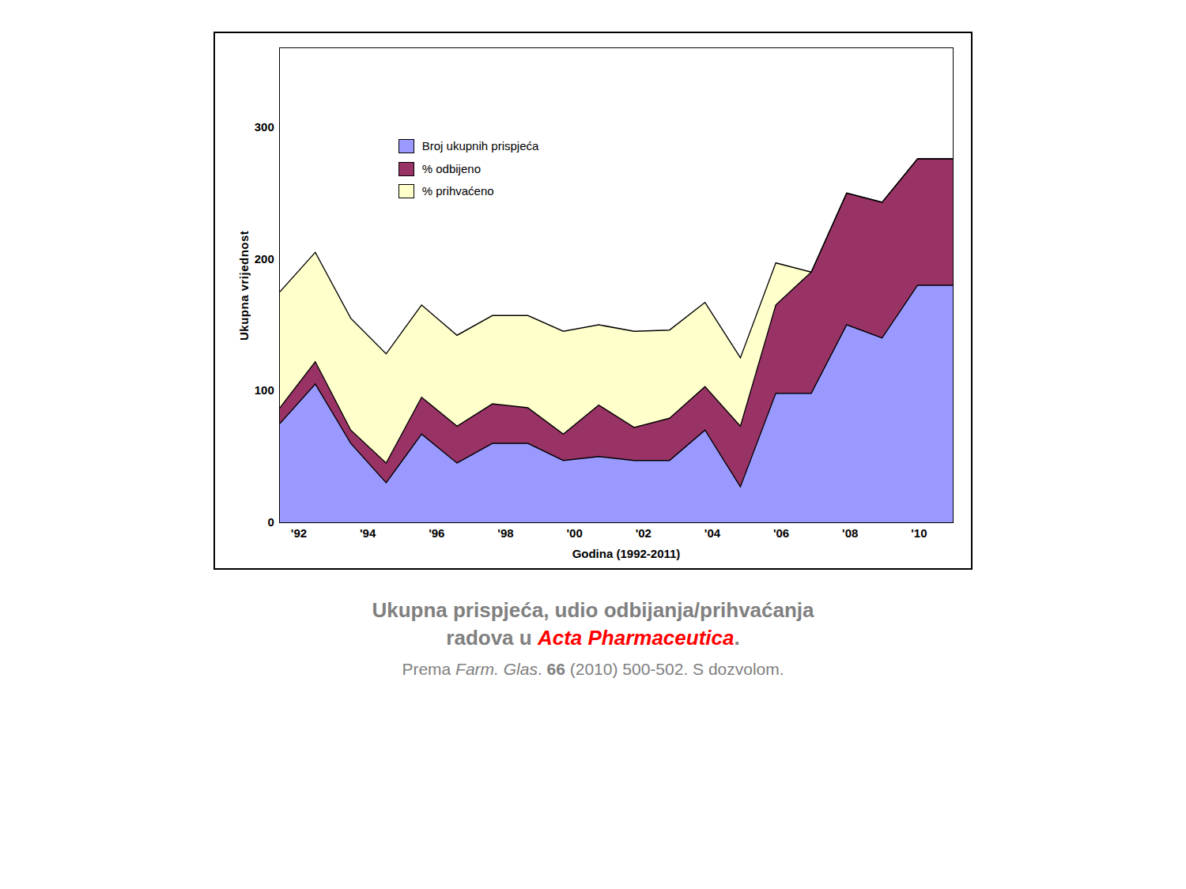Ukupna vrijednost
0 100 200 300
Broj ukupnih prispjeća
% odbijeno
% prihvaćeno
'92 '94 '96 '98 '00 '02 '04 '06 '08 '10
Godina (1992-2011)
Ukupna prispjeća, udio odbijanja/prihvaćanja
radova u Acta Pharmaceutica.
Prema Farm. Glas. 66 (2010) 500-502. S dozvolom.